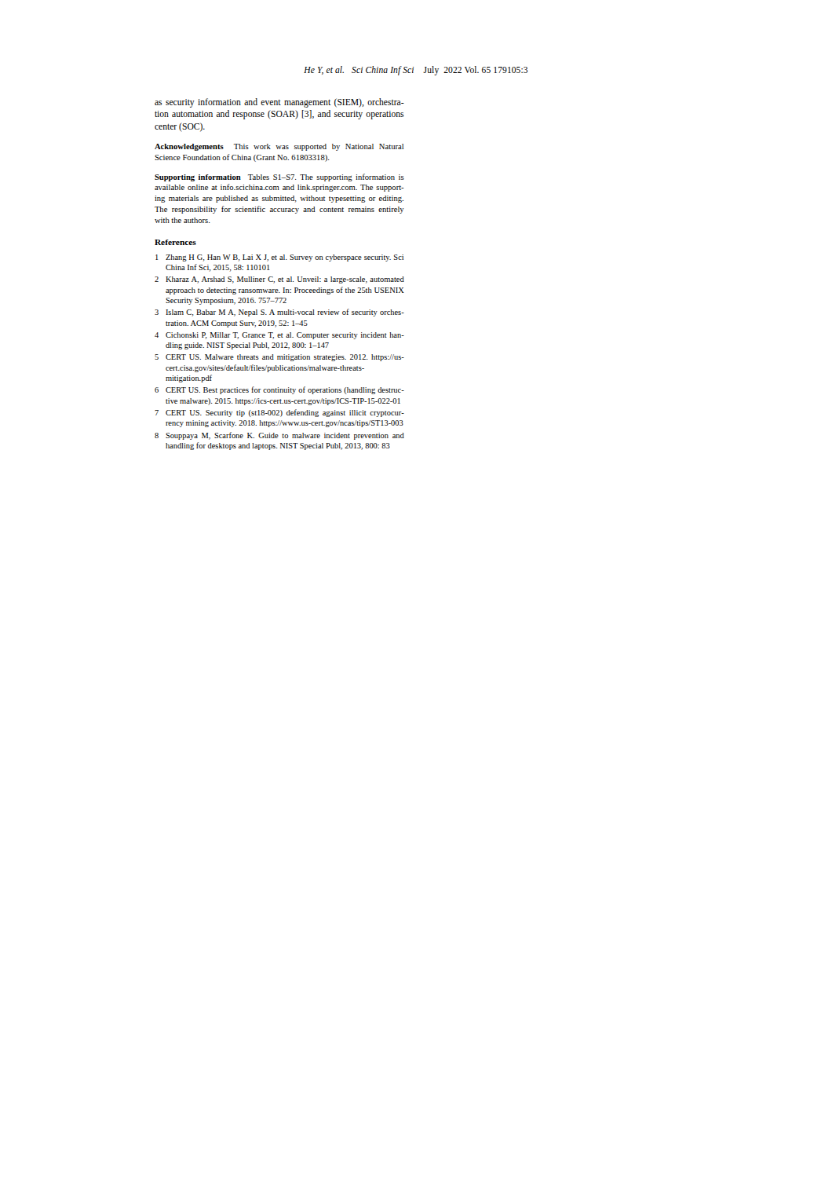He Y, et al. Sci China Inf Sci July 2022 Vol. 65 179105:3
as security information and event management (SIEM), orchestration automation and response (SOAR) [3], and security operations center (SOC).
Acknowledgements This work was supported by National Natural Science Foundation of China (Grant No. 61803318).
Supporting information Tables S1–S7. The supporting information is available online at info.scichina.com and link.springer.com. The supporting materials are published as submitted, without typesetting or editing. The responsibility for scientific accuracy and content remains entirely with the authors.
References
1 Zhang H G, Han W B, Lai X J, et al. Survey on cyberspace security. Sci China Inf Sci, 2015, 58: 110101
2 Kharaz A, Arshad S, Mulliner C, et al. Unveil: a large-scale, automated approach to detecting ransomware. In: Proceedings of the 25th USENIX Security Symposium, 2016. 757–772
3 Islam C, Babar M A, Nepal S. A multi-vocal review of security orchestration. ACM Comput Surv, 2019, 52: 1–45
4 Cichonski P, Millar T, Grance T, et al. Computer security incident handling guide. NIST Special Publ, 2012, 800: 1–147
5 CERT US. Malware threats and mitigation strategies. 2012. https://us-cert.cisa.gov/sites/default/files/publications/malware-threats-mitigation.pdf
6 CERT US. Best practices for continuity of operations (handling destructive malware). 2015. https://ics-cert.us-cert.gov/tips/ICS-TIP-15-022-01
7 CERT US. Security tip (st18-002) defending against illicit cryptocurrency mining activity. 2018. https://www.us-cert.gov/ncas/tips/ST13-003
8 Souppaya M, Scarfone K. Guide to malware incident prevention and handling for desktops and laptops. NIST Special Publ, 2013, 800: 83